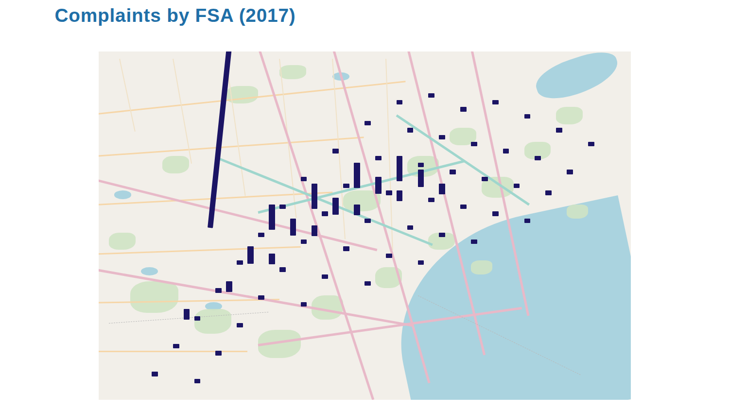Complaints by FSA (2017)